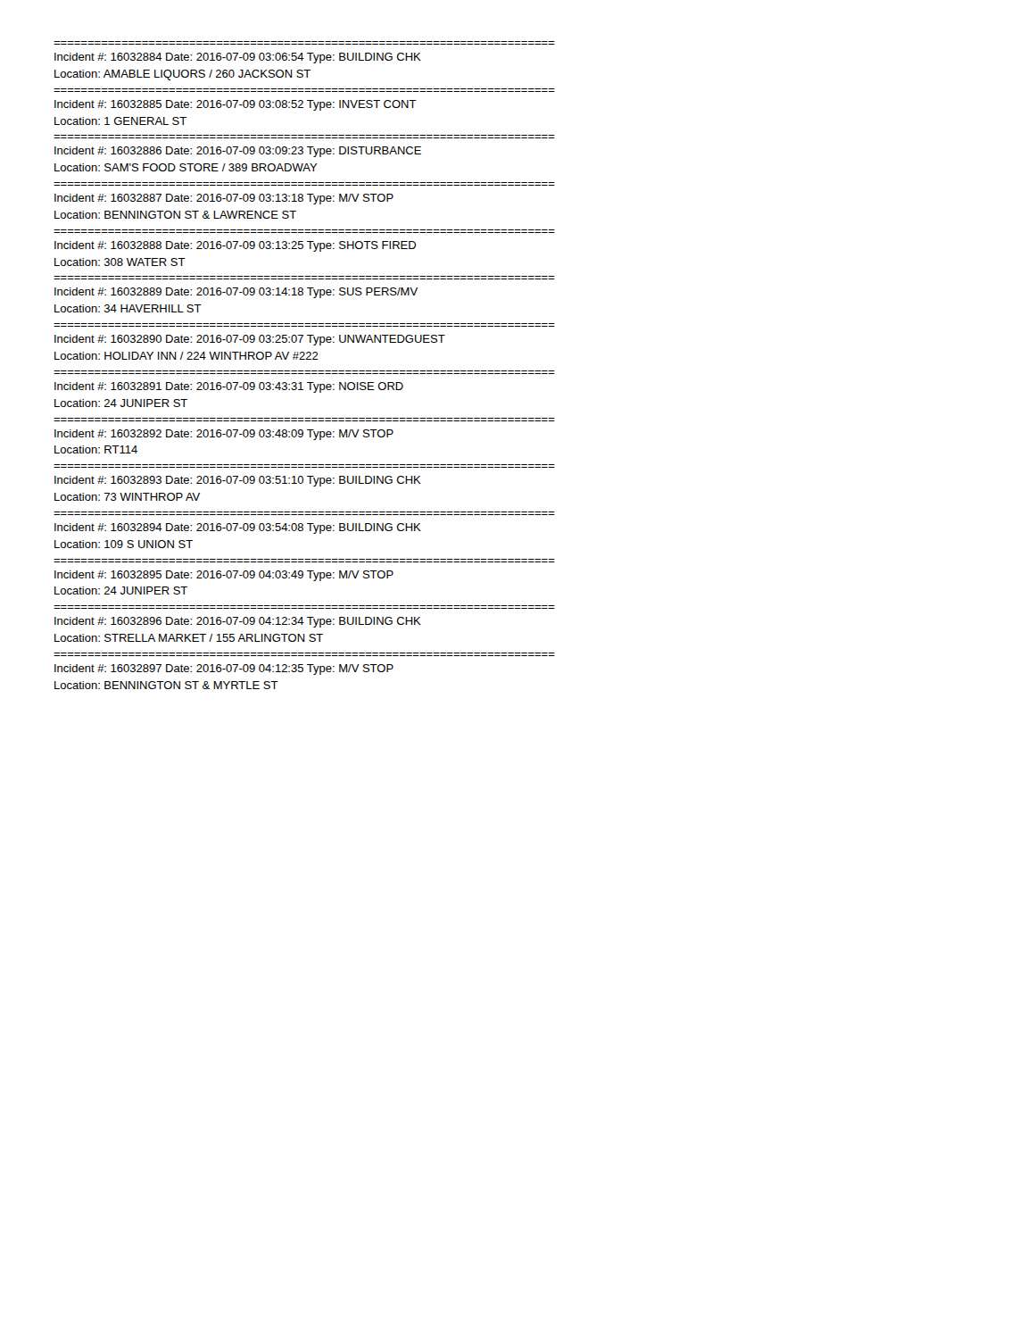==========================================================================
Incident #: 16032884 Date: 2016-07-09 03:06:54 Type: BUILDING CHK
Location: AMABLE LIQUORS / 260 JACKSON ST
==========================================================================
Incident #: 16032885 Date: 2016-07-09 03:08:52 Type: INVEST CONT
Location: 1 GENERAL ST
==========================================================================
Incident #: 16032886 Date: 2016-07-09 03:09:23 Type: DISTURBANCE
Location: SAM'S FOOD STORE / 389 BROADWAY
==========================================================================
Incident #: 16032887 Date: 2016-07-09 03:13:18 Type: M/V STOP
Location: BENNINGTON ST & LAWRENCE ST
==========================================================================
Incident #: 16032888 Date: 2016-07-09 03:13:25 Type: SHOTS FIRED
Location: 308 WATER ST
==========================================================================
Incident #: 16032889 Date: 2016-07-09 03:14:18 Type: SUS PERS/MV
Location: 34 HAVERHILL ST
==========================================================================
Incident #: 16032890 Date: 2016-07-09 03:25:07 Type: UNWANTEDGUEST
Location: HOLIDAY INN / 224 WINTHROP AV #222
==========================================================================
Incident #: 16032891 Date: 2016-07-09 03:43:31 Type: NOISE ORD
Location: 24 JUNIPER ST
==========================================================================
Incident #: 16032892 Date: 2016-07-09 03:48:09 Type: M/V STOP
Location: RT114
==========================================================================
Incident #: 16032893 Date: 2016-07-09 03:51:10 Type: BUILDING CHK
Location: 73 WINTHROP AV
==========================================================================
Incident #: 16032894 Date: 2016-07-09 03:54:08 Type: BUILDING CHK
Location: 109 S UNION ST
==========================================================================
Incident #: 16032895 Date: 2016-07-09 04:03:49 Type: M/V STOP
Location: 24 JUNIPER ST
==========================================================================
Incident #: 16032896 Date: 2016-07-09 04:12:34 Type: BUILDING CHK
Location: STRELLA MARKET / 155 ARLINGTON ST
==========================================================================
Incident #: 16032897 Date: 2016-07-09 04:12:35 Type: M/V STOP
Location: BENNINGTON ST & MYRTLE ST